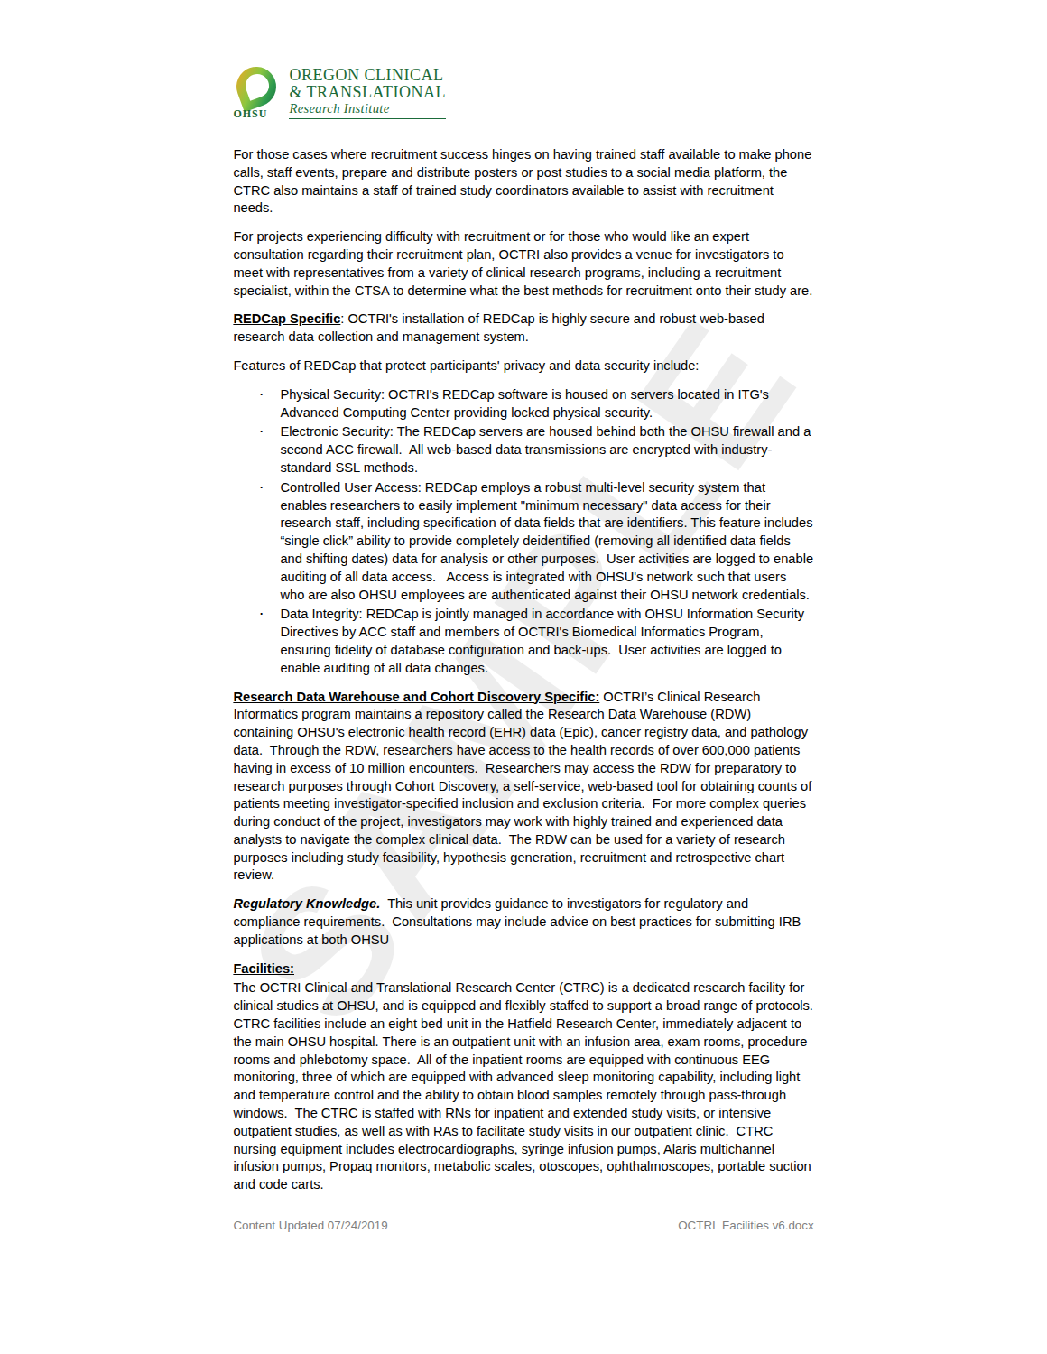SAMPLE
| OHSU | Oregon Clinical & Translational Research Institute |
For those cases where recruitment success hinges on having trained staff available to make phone calls, staff events, prepare and distribute posters or post studies to a social media platform, the CTRC also maintains a staff of trained study coordinators available to assist with recruitment needs.
For projects experiencing difficulty with recruitment or for those who would like an expert consultation regarding their recruitment plan, OCTRI also provides a venue for investigators to meet with representatives from a variety of clinical research programs, including a recruitment specialist, within the CTSA to determine what the best methods for recruitment onto their study are.
REDCap Specific: OCTRI's installation of REDCap is highly secure and robust web-based research data collection and management system.
Features of REDCap that protect participants' privacy and data security include:
Physical Security: OCTRI's REDCap software is housed on servers located in ITG's Advanced Computing Center providing locked physical security.
Electronic Security: The REDCap servers are housed behind both the OHSU firewall and a second ACC firewall. All web-based data transmissions are encrypted with industry-standard SSL methods.
Controlled User Access: REDCap employs a robust multi-level security system that enables researchers to easily implement "minimum necessary" data access for their research staff, including specification of data fields that are identifiers. This feature includes “single click” ability to provide completely deidentified (removing all identified data fields and shifting dates) data for analysis or other purposes. User activities are logged to enable auditing of all data access. Access is integrated with OHSU's network such that users who are also OHSU employees are authenticated against their OHSU network credentials.
Data Integrity: REDCap is jointly managed in accordance with OHSU Information Security Directives by ACC staff and members of OCTRI's Biomedical Informatics Program, ensuring fidelity of database configuration and back-ups. User activities are logged to enable auditing of all data changes.
Research Data Warehouse and Cohort Discovery Specific: OCTRI’s Clinical Research Informatics program maintains a repository called the Research Data Warehouse (RDW) containing OHSU's electronic health record (EHR) data (Epic), cancer registry data, and pathology data. Through the RDW, researchers have access to the health records of over 600,000 patients having in excess of 10 million encounters. Researchers may access the RDW for preparatory to research purposes through Cohort Discovery, a self-service, web-based tool for obtaining counts of patients meeting investigator-specified inclusion and exclusion criteria. For more complex queries during conduct of the project, investigators may work with highly trained and experienced data analysts to navigate the complex clinical data. The RDW can be used for a variety of research purposes including study feasibility, hypothesis generation, recruitment and retrospective chart review.
Regulatory Knowledge. This unit provides guidance to investigators for regulatory and compliance requirements. Consultations may include advice on best practices for submitting IRB applications at both OHSU
Facilities:
The OCTRI Clinical and Translational Research Center (CTRC) is a dedicated research facility for clinical studies at OHSU, and is equipped and flexibly staffed to support a broad range of protocols. CTRC facilities include an eight bed unit in the Hatfield Research Center, immediately adjacent to the main OHSU hospital. There is an outpatient unit with an infusion area, exam rooms, procedure rooms and phlebotomy space. All of the inpatient rooms are equipped with continuous EEG monitoring, three of which are equipped with advanced sleep monitoring capability, including light and temperature control and the ability to obtain blood samples remotely through pass-through windows. The CTRC is staffed with RNs for inpatient and extended study visits, or intensive outpatient studies, as well as with RAs to facilitate study visits in our outpatient clinic. CTRC nursing equipment includes electrocardiographs, syringe infusion pumps, Alaris multichannel infusion pumps, Propaq monitors, metabolic scales, otoscopes, ophthalmoscopes, portable suction and code carts.
| Content Updated 07/24/2019 | OCTRI Facilities v6.docx |